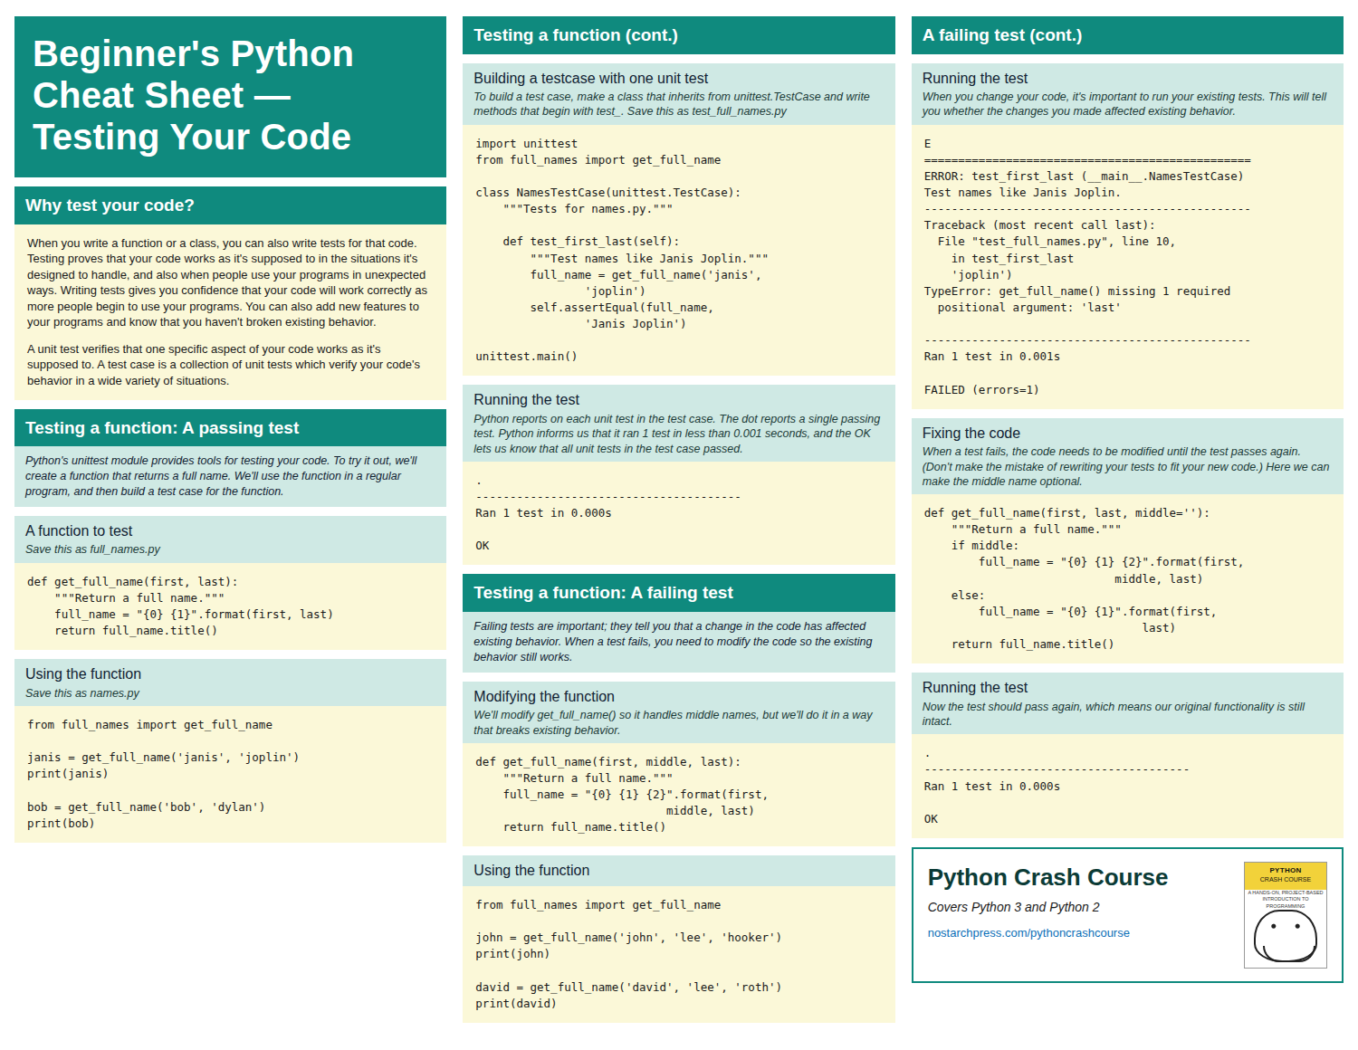Beginner's Python
Cheat Sheet —
Testing Your Code
Why test your code?
When you write a function or a class, you can also write tests for that code. Testing proves that your code works as it's supposed to in the situations it's designed to handle, and also when people use your programs in unexpected ways. Writing tests gives you confidence that your code will work correctly as more people begin to use your programs. You can also add new features to your programs and know that you haven't broken existing behavior.
A unit test verifies that one specific aspect of your code works as it's supposed to. A test case is a collection of unit tests which verify your code's behavior in a wide variety of situations.
Testing a function: A passing test
Python's unittest module provides tools for testing your code. To try it out, we'll create a function that returns a full name. We'll use the function in a regular program, and then build a test case for the function.
A function to test Save this as full_names.py
def get_full_name(first, last):
    """Return a full name."""
    full_name = "{0} {1}".format(first, last)
    return full_name.title()
Using the function Save this as names.py
from full_names import get_full_name

janis = get_full_name('janis', 'joplin')
print(janis)

bob = get_full_name('bob', 'dylan')
print(bob)
Testing a function (cont.)
Building a testcase with one unit test To build a test case, make a class that inherits from unittest.TestCase and write methods that begin with test_. Save this as test_full_names.py
import unittest
from full_names import get_full_name

class NamesTestCase(unittest.TestCase):
    """Tests for names.py."""

    def test_first_last(self):
        """Test names like Janis Joplin."""
        full_name = get_full_name('janis',
                'joplin')
        self.assertEqual(full_name,
                'Janis Joplin')

unittest.main()
Running the test Python reports on each unit test in the test case. The dot reports a single passing test. Python informs us that it ran 1 test in less than 0.001 seconds, and the OK lets us know that all unit tests in the test case passed.
.
---------------------------------------
Ran 1 test in 0.000s

OK
Testing a function: A failing test
Failing tests are important; they tell you that a change in the code has affected existing behavior. When a test fails, you need to modify the code so the existing behavior still works.
Modifying the function We'll modify get_full_name() so it handles middle names, but we'll do it in a way that breaks existing behavior.
def get_full_name(first, middle, last):
    """Return a full name."""
    full_name = "{0} {1} {2}".format(first,
                            middle, last)
    return full_name.title()
Using the function
from full_names import get_full_name

john = get_full_name('john', 'lee', 'hooker')
print(john)

david = get_full_name('david', 'lee', 'roth')
print(david)
A failing test (cont.)
Running the test When you change your code, it's important to run your existing tests. This will tell you whether the changes you made affected existing behavior.
E
================================================
ERROR: test_first_last (__main__.NamesTestCase)
Test names like Janis Joplin.
------------------------------------------------
Traceback (most recent call last):
  File "test_full_names.py", line 10,
    in test_first_last
    'joplin')
TypeError: get_full_name() missing 1 required
  positional argument: 'last'

------------------------------------------------
Ran 1 test in 0.001s

FAILED (errors=1)
Fixing the code When a test fails, the code needs to be modified until the test passes again. (Don't make the mistake of rewriting your tests to fit your new code.) Here we can make the middle name optional.
def get_full_name(first, last, middle=''):
    """Return a full name."""
    if middle:
        full_name = "{0} {1} {2}".format(first,
                            middle, last)
    else:
        full_name = "{0} {1}".format(first,
                                last)
    return full_name.title()
Running the test Now the test should pass again, which means our original functionality is still intact.
.
---------------------------------------
Ran 1 test in 0.000s

OK
Python Crash Course
Covers Python 3 and Python 2
nostarchpress.com/pythoncrashcourse
PYTHON
CRASH COURSE
A HANDS-ON, PROJECT-BASED
INTRODUCTION TO PROGRAMMING